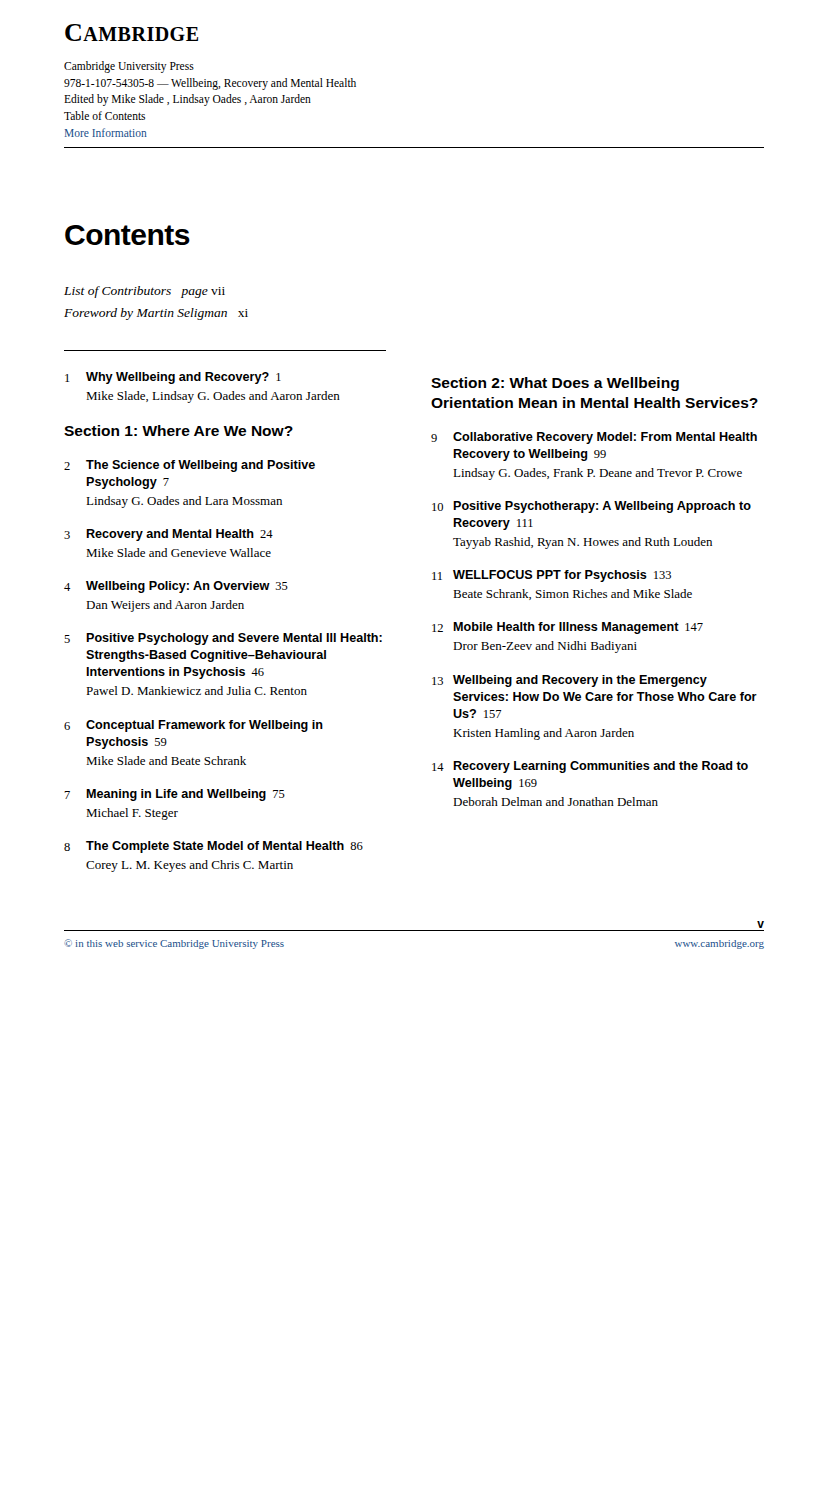CAMBRIDGE
Cambridge University Press
978-1-107-54305-8 — Wellbeing, Recovery and Mental Health
Edited by Mike Slade , Lindsay Oades , Aaron Jarden
Table of Contents
More Information
Contents
List of Contributors page vii
Foreword by Martin Seligman xi
1
Why Wellbeing and Recovery?1
Mike Slade, Lindsay G. Oades and Aaron Jarden
Section 1: Where Are We Now?
2
The Science of Wellbeing and Positive Psychology7
Lindsay G. Oades and Lara Mossman
3
Recovery and Mental Health24
Mike Slade and Genevieve Wallace
4
Wellbeing Policy: An Overview35
Dan Weijers and Aaron Jarden
5
Positive Psychology and Severe Mental Ill Health: Strengths-Based Cognitive–Behavioural Interventions in Psychosis46
Pawel D. Mankiewicz and Julia C. Renton
6
Conceptual Framework for Wellbeing in Psychosis59
Mike Slade and Beate Schrank
7
Meaning in Life and Wellbeing75
Michael F. Steger
8
The Complete State Model of Mental Health86
Corey L. M. Keyes and Chris C. Martin
Section 2: What Does a Wellbeing Orientation Mean in Mental Health Services?
9
Collaborative Recovery Model: From Mental Health Recovery to Wellbeing99
Lindsay G. Oades, Frank P. Deane and Trevor P. Crowe
10
Positive Psychotherapy: A Wellbeing Approach to Recovery111
Tayyab Rashid, Ryan N. Howes and Ruth Louden
11
WELLFOCUS PPT for Psychosis133
Beate Schrank, Simon Riches and Mike Slade
12
Mobile Health for Illness Management147
Dror Ben-Zeev and Nidhi Badiyani
13
Wellbeing and Recovery in the Emergency Services: How Do We Care for Those Who Care for Us?157
Kristen Hamling and Aaron Jarden
14
Recovery Learning Communities and the Road to Wellbeing169
Deborah Delman and Jonathan Delman
v
© in this web service Cambridge University Press
www.cambridge.org